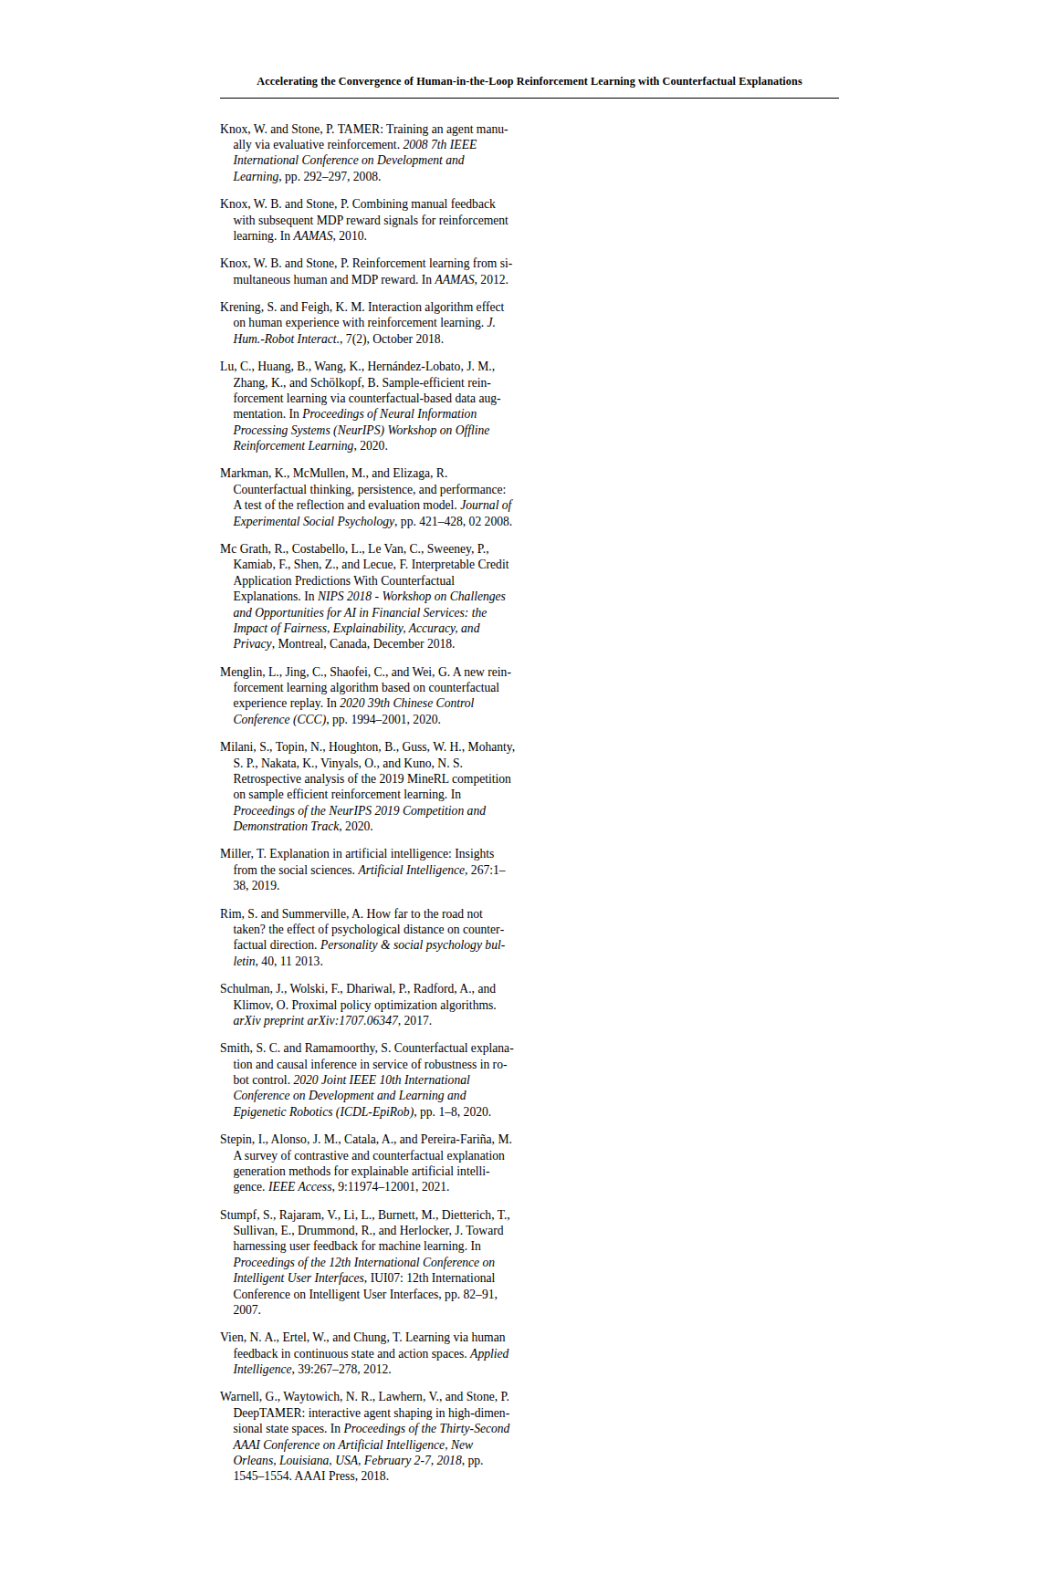Accelerating the Convergence of Human-in-the-Loop Reinforcement Learning with Counterfactual Explanations
Knox, W. and Stone, P. TAMER: Training an agent manually via evaluative reinforcement. 2008 7th IEEE International Conference on Development and Learning, pp. 292–297, 2008.
Knox, W. B. and Stone, P. Combining manual feedback with subsequent MDP reward signals for reinforcement learning. In AAMAS, 2010.
Knox, W. B. and Stone, P. Reinforcement learning from simultaneous human and MDP reward. In AAMAS, 2012.
Krening, S. and Feigh, K. M. Interaction algorithm effect on human experience with reinforcement learning. J. Hum.-Robot Interact., 7(2), October 2018.
Lu, C., Huang, B., Wang, K., Hernández-Lobato, J. M., Zhang, K., and Schölkopf, B. Sample-efficient reinforcement learning via counterfactual-based data augmentation. In Proceedings of Neural Information Processing Systems (NeurIPS) Workshop on Offline Reinforcement Learning, 2020.
Markman, K., McMullen, M., and Elizaga, R. Counterfactual thinking, persistence, and performance: A test of the reflection and evaluation model. Journal of Experimental Social Psychology, pp. 421–428, 02 2008.
Mc Grath, R., Costabello, L., Le Van, C., Sweeney, P., Kamiab, F., Shen, Z., and Lecue, F. Interpretable Credit Application Predictions With Counterfactual Explanations. In NIPS 2018 - Workshop on Challenges and Opportunities for AI in Financial Services: the Impact of Fairness, Explainability, Accuracy, and Privacy, Montreal, Canada, December 2018.
Menglin, L., Jing, C., Shaofei, C., and Wei, G. A new reinforcement learning algorithm based on counterfactual experience replay. In 2020 39th Chinese Control Conference (CCC), pp. 1994–2001, 2020.
Milani, S., Topin, N., Houghton, B., Guss, W. H., Mohanty, S. P., Nakata, K., Vinyals, O., and Kuno, N. S. Retrospective analysis of the 2019 MineRL competition on sample efficient reinforcement learning. In Proceedings of the NeurIPS 2019 Competition and Demonstration Track, 2020.
Miller, T. Explanation in artificial intelligence: Insights from the social sciences. Artificial Intelligence, 267:1–38, 2019.
Rim, S. and Summerville, A. How far to the road not taken? the effect of psychological distance on counterfactual direction. Personality & social psychology bulletin, 40, 11 2013.
Schulman, J., Wolski, F., Dhariwal, P., Radford, A., and Klimov, O. Proximal policy optimization algorithms. arXiv preprint arXiv:1707.06347, 2017.
Smith, S. C. and Ramamoorthy, S. Counterfactual explanation and causal inference in service of robustness in robot control. 2020 Joint IEEE 10th International Conference on Development and Learning and Epigenetic Robotics (ICDL-EpiRob), pp. 1–8, 2020.
Stepin, I., Alonso, J. M., Catala, A., and Pereira-Fariña, M. A survey of contrastive and counterfactual explanation generation methods for explainable artificial intelligence. IEEE Access, 9:11974–12001, 2021.
Stumpf, S., Rajaram, V., Li, L., Burnett, M., Dietterich, T., Sullivan, E., Drummond, R., and Herlocker, J. Toward harnessing user feedback for machine learning. In Proceedings of the 12th International Conference on Intelligent User Interfaces, IUI07: 12th International Conference on Intelligent User Interfaces, pp. 82–91, 2007.
Vien, N. A., Ertel, W., and Chung, T. Learning via human feedback in continuous state and action spaces. Applied Intelligence, 39:267–278, 2012.
Warnell, G., Waytowich, N. R., Lawhern, V., and Stone, P. DeepTAMER: interactive agent shaping in high-dimensional state spaces. In Proceedings of the Thirty-Second AAAI Conference on Artificial Intelligence, New Orleans, Louisiana, USA, February 2-7, 2018, pp. 1545–1554. AAAI Press, 2018.